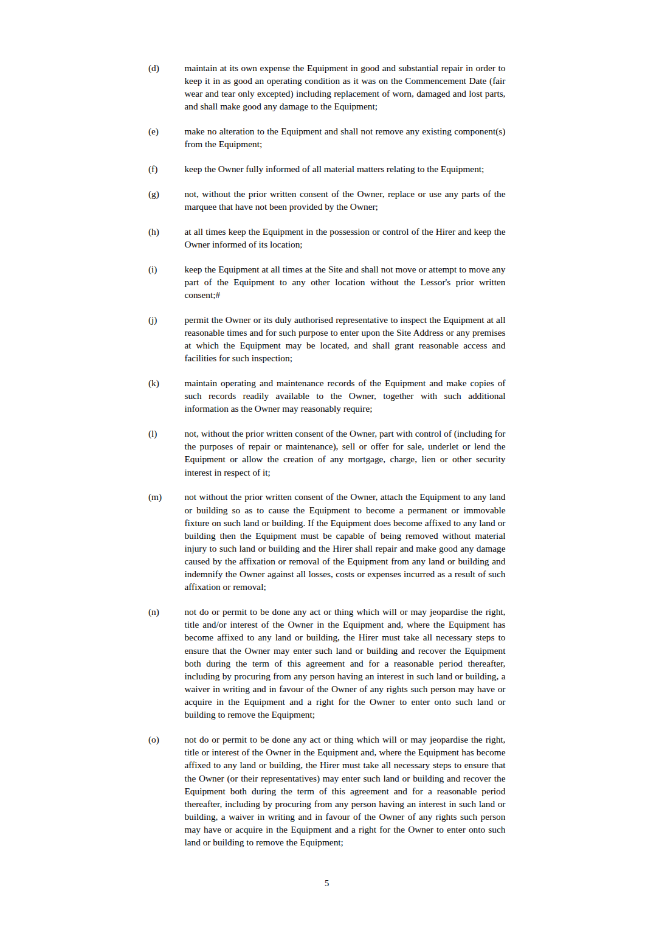(d) maintain at its own expense the Equipment in good and substantial repair in order to keep it in as good an operating condition as it was on the Commencement Date (fair wear and tear only excepted) including replacement of worn, damaged and lost parts, and shall make good any damage to the Equipment;
(e) make no alteration to the Equipment and shall not remove any existing component(s) from the Equipment;
(f) keep the Owner fully informed of all material matters relating to the Equipment;
(g) not, without the prior written consent of the Owner, replace or use any parts of the marquee that have not been provided by the Owner;
(h) at all times keep the Equipment in the possession or control of the Hirer and keep the Owner informed of its location;
(i) keep the Equipment at all times at the Site and shall not move or attempt to move any part of the Equipment to any other location without the Lessor's prior written consent;#
(j) permit the Owner or its duly authorised representative to inspect the Equipment at all reasonable times and for such purpose to enter upon the Site Address or any premises at which the Equipment may be located, and shall grant reasonable access and facilities for such inspection;
(k) maintain operating and maintenance records of the Equipment and make copies of such records readily available to the Owner, together with such additional information as the Owner may reasonably require;
(l) not, without the prior written consent of the Owner, part with control of (including for the purposes of repair or maintenance), sell or offer for sale, underlet or lend the Equipment or allow the creation of any mortgage, charge, lien or other security interest in respect of it;
(m) not without the prior written consent of the Owner, attach the Equipment to any land or building so as to cause the Equipment to become a permanent or immovable fixture on such land or building. If the Equipment does become affixed to any land or building then the Equipment must be capable of being removed without material injury to such land or building and the Hirer shall repair and make good any damage caused by the affixation or removal of the Equipment from any land or building and indemnify the Owner against all losses, costs or expenses incurred as a result of such affixation or removal;
(n) not do or permit to be done any act or thing which will or may jeopardise the right, title and/or interest of the Owner in the Equipment and, where the Equipment has become affixed to any land or building, the Hirer must take all necessary steps to ensure that the Owner may enter such land or building and recover the Equipment both during the term of this agreement and for a reasonable period thereafter, including by procuring from any person having an interest in such land or building, a waiver in writing and in favour of the Owner of any rights such person may have or acquire in the Equipment and a right for the Owner to enter onto such land or building to remove the Equipment;
(o) not do or permit to be done any act or thing which will or may jeopardise the right, title or interest of the Owner in the Equipment and, where the Equipment has become affixed to any land or building, the Hirer must take all necessary steps to ensure that the Owner (or their representatives) may enter such land or building and recover the Equipment both during the term of this agreement and for a reasonable period thereafter, including by procuring from any person having an interest in such land or building, a waiver in writing and in favour of the Owner of any rights such person may have or acquire in the Equipment and a right for the Owner to enter onto such land or building to remove the Equipment;
5